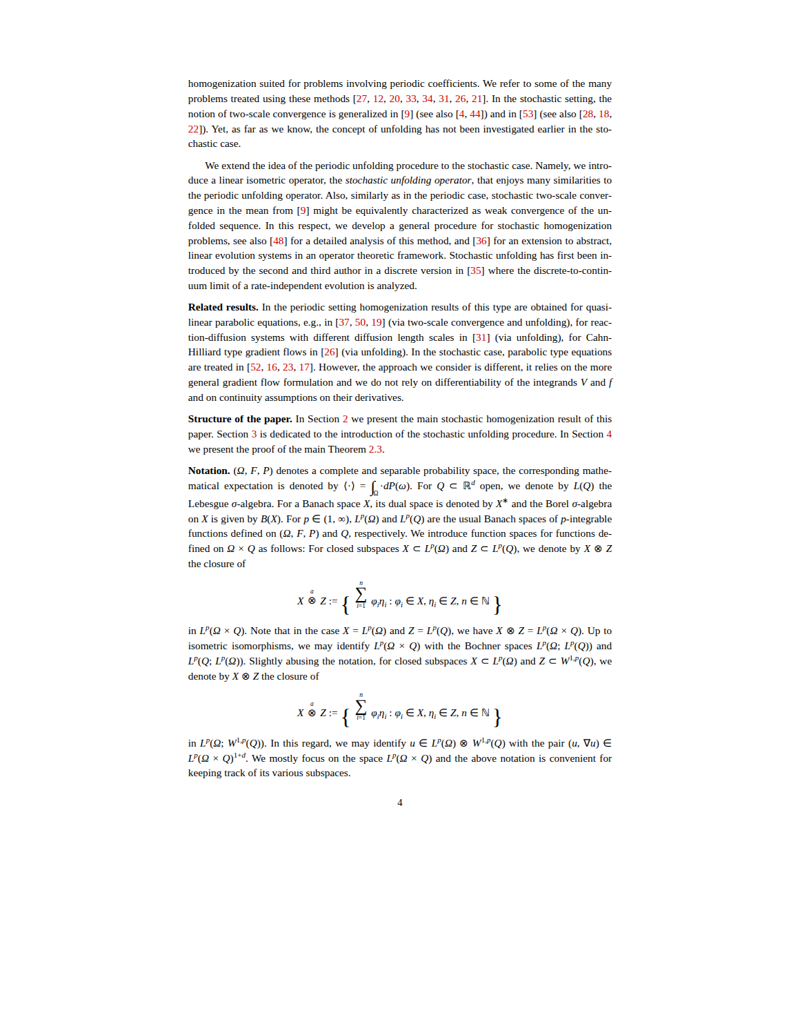homogenization suited for problems involving periodic coefficients. We refer to some of the many problems treated using these methods [27, 12, 20, 33, 34, 31, 26, 21]. In the stochastic setting, the notion of two-scale convergence is generalized in [9] (see also [4, 44]) and in [53] (see also [28, 18, 22]). Yet, as far as we know, the concept of unfolding has not been investigated earlier in the stochastic case.
We extend the idea of the periodic unfolding procedure to the stochastic case. Namely, we introduce a linear isometric operator, the stochastic unfolding operator, that enjoys many similarities to the periodic unfolding operator. Also, similarly as in the periodic case, stochastic two-scale convergence in the mean from [9] might be equivalently characterized as weak convergence of the unfolded sequence. In this respect, we develop a general procedure for stochastic homogenization problems, see also [48] for a detailed analysis of this method, and [36] for an extension to abstract, linear evolution systems in an operator theoretic framework. Stochastic unfolding has first been introduced by the second and third author in a discrete version in [35] where the discrete-to-continuum limit of a rate-independent evolution is analyzed.
Related results. In the periodic setting homogenization results of this type are obtained for quasilinear parabolic equations, e.g., in [37, 50, 19] (via two-scale convergence and unfolding), for reaction-diffusion systems with different diffusion length scales in [31] (via unfolding), for Cahn-Hilliard type gradient flows in [26] (via unfolding). In the stochastic case, parabolic type equations are treated in [52, 16, 23, 17]. However, the approach we consider is different, it relies on the more general gradient flow formulation and we do not rely on differentiability of the integrands V and f and on continuity assumptions on their derivatives.
Structure of the paper. In Section 2 we present the main stochastic homogenization result of this paper. Section 3 is dedicated to the introduction of the stochastic unfolding procedure. In Section 4 we present the proof of the main Theorem 2.3.
Notation. (Ω, F, P) denotes a complete and separable probability space, the corresponding mathematical expectation is denoted by ⟨·⟩ = ∫Ω ·dP(ω). For Q ⊂ ℝd open, we denote by L(Q) the Lebesgue σ-algebra. For a Banach space X, its dual space is denoted by X∗ and the Borel σ-algebra on X is given by B(X). For p ∈ (1, ∞), Lp(Ω) and Lp(Q) are the usual Banach spaces of p-integrable functions defined on (Ω, F, P) and Q, respectively. We introduce function spaces for functions defined on Ω × Q as follows: For closed subspaces X ⊂ Lp(Ω) and Z ⊂ Lp(Q), we denote by X ⊗ Z the closure of
X a⊗ Z := { n ∑ i=1 φiηi : φi ∈ X, ηi ∈ Z, n ∈ ℕ }
in Lp(Ω × Q). Note that in the case X = Lp(Ω) and Z = Lp(Q), we have X ⊗ Z = Lp(Ω × Q). Up to isometric isomorphisms, we may identify Lp(Ω × Q) with the Bochner spaces Lp(Ω; Lp(Q)) and Lp(Q; Lp(Ω)). Slightly abusing the notation, for closed subspaces X ⊂ Lp(Ω) and Z ⊂ W1,p(Q), we denote by X ⊗ Z the closure of
X a⊗ Z := { n ∑ i=1 φiηi : φi ∈ X, ηi ∈ Z, n ∈ ℕ }
in Lp(Ω; W1,p(Q)). In this regard, we may identify u ∈ Lp(Ω) ⊗ W1,p(Q) with the pair (u, ∇u) ∈ Lp(Ω × Q)1+d. We mostly focus on the space Lp(Ω × Q) and the above notation is convenient for keeping track of its various subspaces.
4